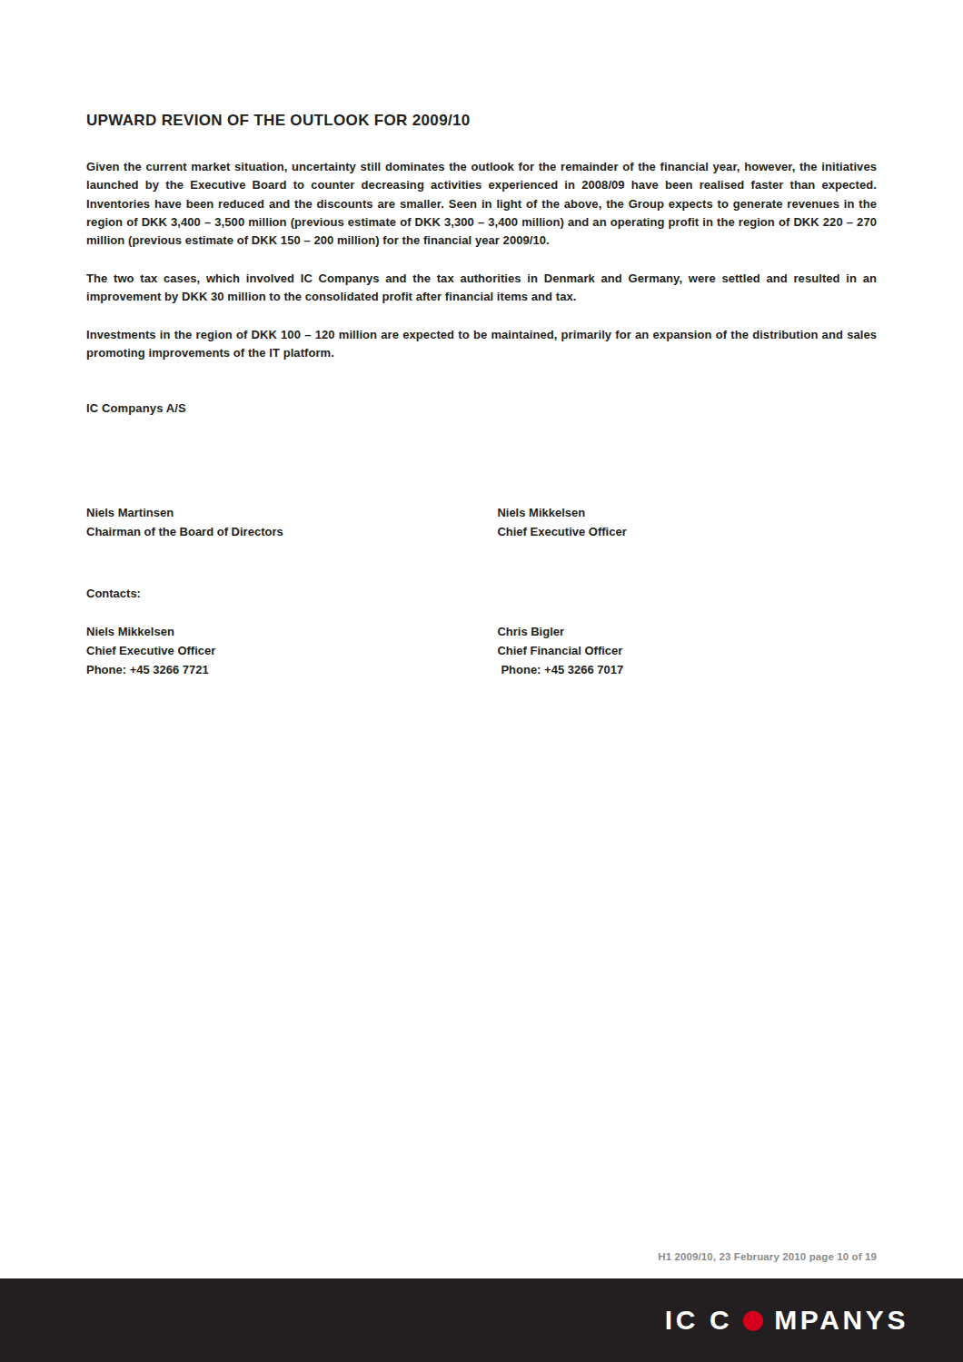UPWARD REVION OF THE OUTLOOK FOR 2009/10
Given the current market situation, uncertainty still dominates the outlook for the remainder of the financial year, however, the initiatives launched by the Executive Board to counter decreasing activities experienced in 2008/09 have been realised faster than expected. Inventories have been reduced and the discounts are smaller. Seen in light of the above, the Group expects to generate revenues in the region of DKK 3,400 – 3,500 million (previous estimate of DKK 3,300 – 3,400 million) and an operating profit in the region of DKK 220 – 270 million (previous estimate of DKK 150 – 200 million) for the financial year 2009/10.
The two tax cases, which involved IC Companys and the tax authorities in Denmark and Germany, were settled and resulted in an improvement by DKK 30 million to the consolidated profit after financial items and tax.
Investments in the region of DKK 100 – 120 million are expected to be maintained, primarily for an expansion of the distribution and sales promoting improvements of the IT platform.
IC Companys A/S
| Niels Martinsen Chairman of the Board of Directors | Niels Mikkelsen Chief Executive Officer |
Contacts:
| Niels Mikkelsen Chief Executive Officer Phone: +45 3266 7721 | Chris Bigler Chief Financial Officer Phone: +45 3266 7017 |
H1 2009/10, 23 February 2010 page 10 of 19
IC C MPANYS